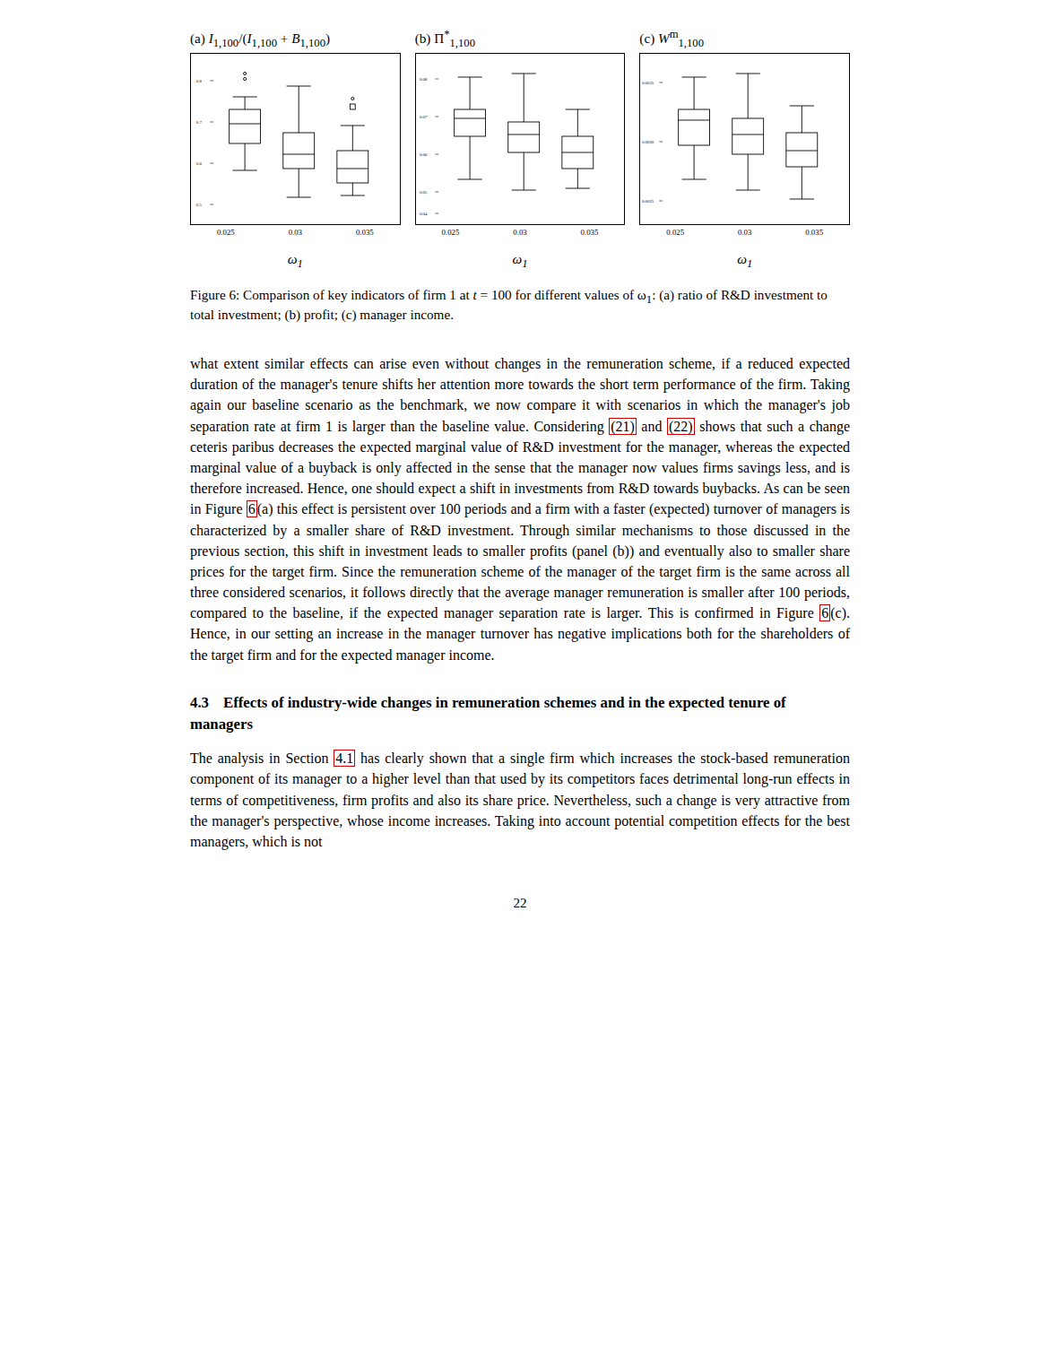(a) I1,100/(I1,100 + B1,100)
0.8 0.7 0.6 0.5
0.0250.030.035
ω1
(b) Π*1,100
0.08 0.07 0.06 0.05 0.04
0.0250.030.035
ω1
(c) Wm1,100
0.0035 0.0030 0.0025
0.0250.030.035
ω1
Figure 6: Comparison of key indicators of firm 1 at t = 100 for different values of ω1: (a) ratio of R&D investment to total investment; (b) profit; (c) manager income.
what extent similar effects can arise even without changes in the remuneration scheme, if a reduced expected duration of the manager's tenure shifts her attention more towards the short term performance of the firm. Taking again our baseline scenario as the benchmark, we now compare it with scenarios in which the manager's job separation rate at firm 1 is larger than the baseline value. Considering (21) and (22) shows that such a change ceteris paribus decreases the expected marginal value of R&D investment for the manager, whereas the expected marginal value of a buyback is only affected in the sense that the manager now values firms savings less, and is therefore increased. Hence, one should expect a shift in investments from R&D towards buybacks. As can be seen in Figure 6(a) this effect is persistent over 100 periods and a firm with a faster (expected) turnover of managers is characterized by a smaller share of R&D investment. Through similar mechanisms to those discussed in the previous section, this shift in investment leads to smaller profits (panel (b)) and eventually also to smaller share prices for the target firm. Since the remuneration scheme of the manager of the target firm is the same across all three considered scenarios, it follows directly that the average manager remuneration is smaller after 100 periods, compared to the baseline, if the expected manager separation rate is larger. This is confirmed in Figure 6(c). Hence, in our setting an increase in the manager turnover has negative implications both for the shareholders of the target firm and for the expected manager income.
4.3 Effects of industry-wide changes in remuneration schemes and in the expected tenure of managers
The analysis in Section 4.1 has clearly shown that a single firm which increases the stock-based remuneration component of its manager to a higher level than that used by its competitors faces detrimental long-run effects in terms of competitiveness, firm profits and also its share price. Nevertheless, such a change is very attractive from the manager's perspective, whose income increases. Taking into account potential competition effects for the best managers, which is not
22